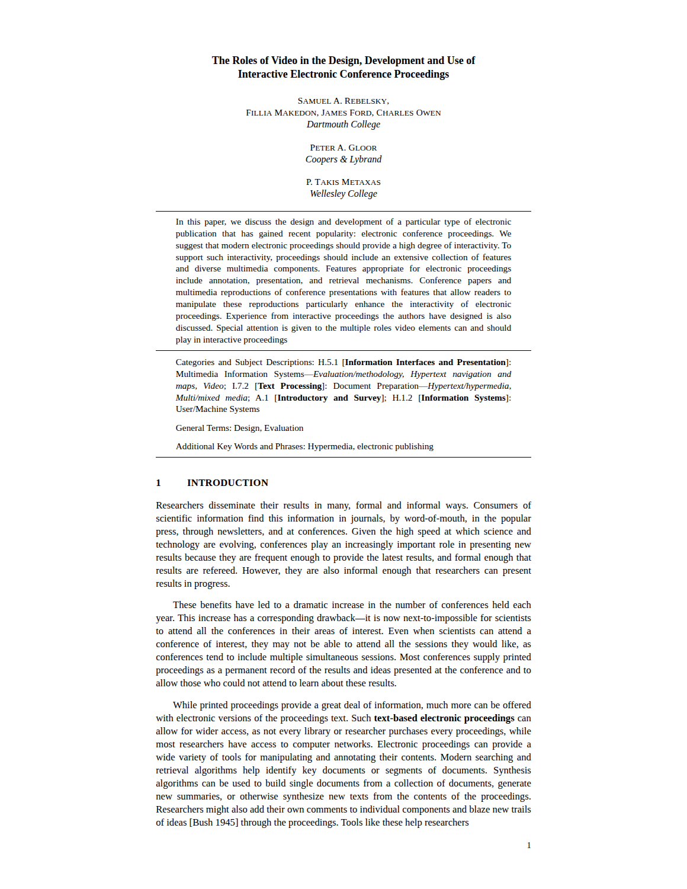The Roles of Video in the Design, Development and Use of
Interactive Electronic Conference Proceedings
SAMUEL A. REBELSKY,
FILLIA MAKEDON, JAMES FORD, CHARLES OWEN
Dartmouth College
PETER A. GLOOR
Coopers & Lybrand
P. TAKIS METAXAS
Wellesley College
In this paper, we discuss the design and development of a particular type of electronic publication that has gained recent popularity: electronic conference proceedings. We suggest that modern electronic proceedings should provide a high degree of interactivity. To support such interactivity, proceedings should include an extensive collection of features and diverse multimedia components. Features appropriate for electronic proceedings include annotation, presentation, and retrieval mechanisms. Conference papers and multimedia reproductions of conference presentations with features that allow readers to manipulate these reproductions particularly enhance the interactivity of electronic proceedings. Experience from interactive proceedings the authors have designed is also discussed. Special attention is given to the multiple roles video elements can and should play in interactive proceedings
Categories and Subject Descriptions: H.5.1 [Information Interfaces and Presentation]: Multimedia Information Systems—Evaluation/methodology, Hypertext navigation and maps, Video; I.7.2 [Text Processing]: Document Preparation—Hypertext/hypermedia, Multi/mixed media; A.1 [Introductory and Survey]; H.1.2 [Information Systems]: User/Machine Systems
General Terms: Design, Evaluation
Additional Key Words and Phrases: Hypermedia, electronic publishing
1 INTRODUCTION
Researchers disseminate their results in many, formal and informal ways. Consumers of scientific information find this information in journals, by word-of-mouth, in the popular press, through newsletters, and at conferences. Given the high speed at which science and technology are evolving, conferences play an increasingly important role in presenting new results because they are frequent enough to provide the latest results, and formal enough that results are refereed. However, they are also informal enough that researchers can present results in progress.
These benefits have led to a dramatic increase in the number of conferences held each year. This increase has a corresponding drawback—it is now next-to-impossible for scientists to attend all the conferences in their areas of interest. Even when scientists can attend a conference of interest, they may not be able to attend all the sessions they would like, as conferences tend to include multiple simultaneous sessions. Most conferences supply printed proceedings as a permanent record of the results and ideas presented at the conference and to allow those who could not attend to learn about these results.
While printed proceedings provide a great deal of information, much more can be offered with electronic versions of the proceedings text. Such text-based electronic proceedings can allow for wider access, as not every library or researcher purchases every proceedings, while most researchers have access to computer networks. Electronic proceedings can provide a wide variety of tools for manipulating and annotating their contents. Modern searching and retrieval algorithms help identify key documents or segments of documents. Synthesis algorithms can be used to build single documents from a collection of documents, generate new summaries, or otherwise synthesize new texts from the contents of the proceedings. Researchers might also add their own comments to individual components and blaze new trails of ideas [Bush 1945] through the proceedings. Tools like these help researchers
1